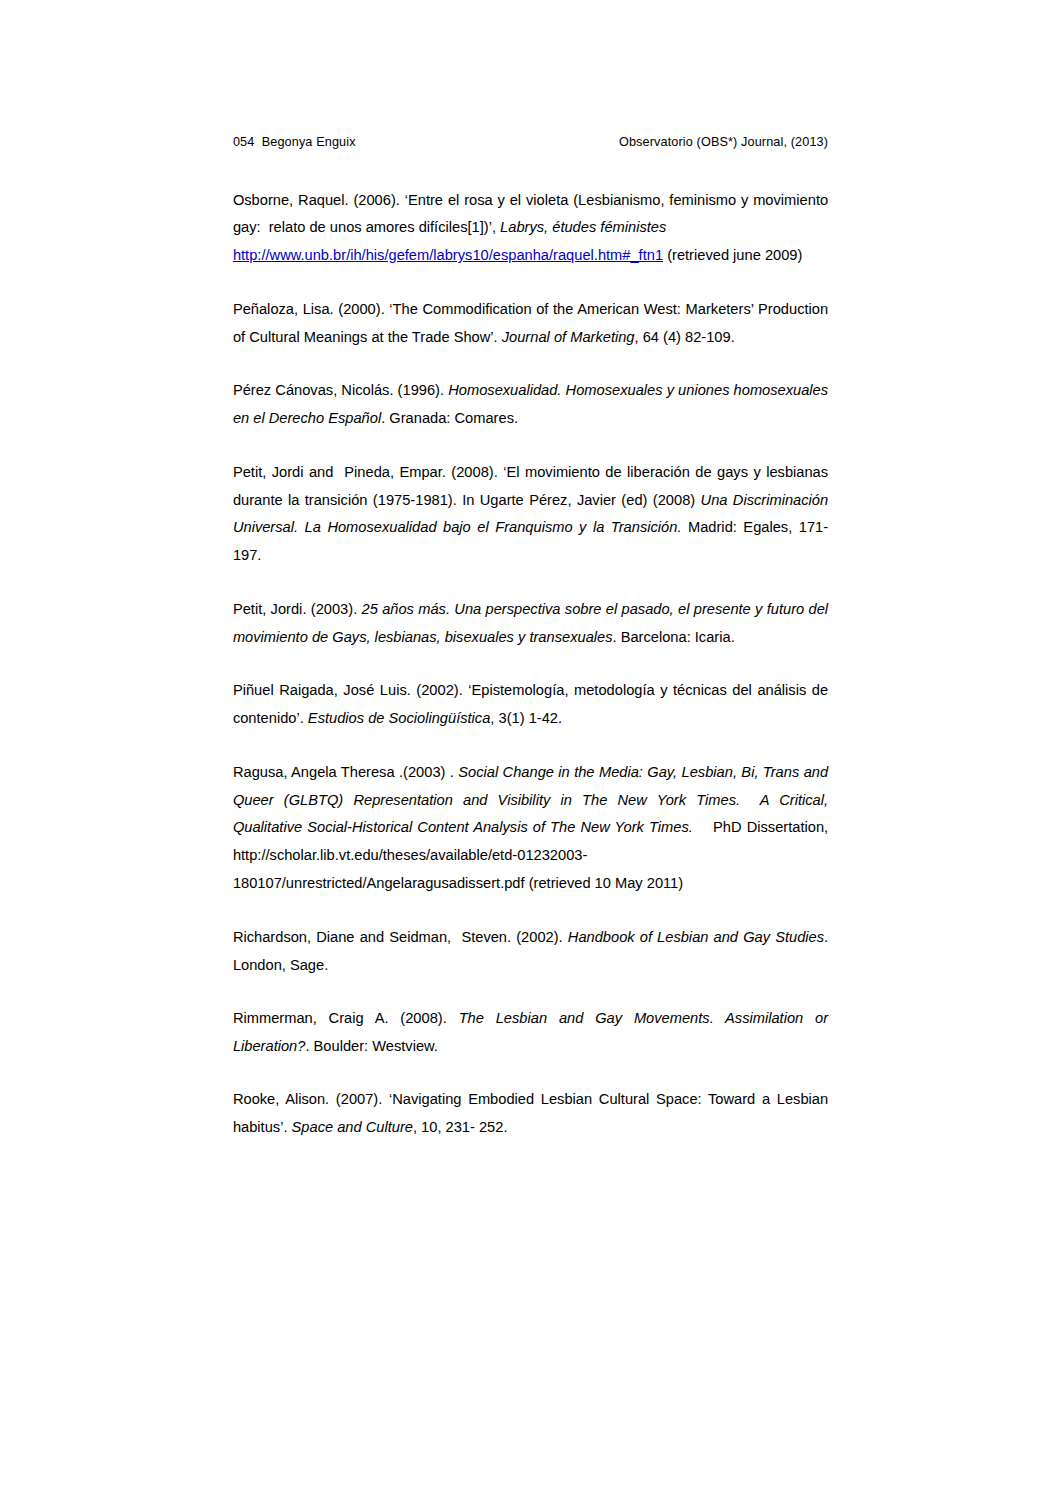054 Begonya Enguix
Observatorio (OBS*) Journal, (2013)
Osborne, Raquel. (2006). ‘Entre el rosa y el violeta (Lesbianismo, feminismo y movimiento gay: relato de unos amores difíciles[1])’, Labrys, études féministes
http://www.unb.br/ih/his/gefem/labrys10/espanha/raquel.htm#_ftn1 (retrieved june 2009)
Peñaloza, Lisa. (2000). ‘The Commodification of the American West: Marketers’ Production of Cultural Meanings at the Trade Show’. Journal of Marketing, 64 (4) 82-109.
Pérez Cánovas, Nicolás. (1996). Homosexualidad. Homosexuales y uniones homosexuales en el Derecho Español. Granada: Comares.
Petit, Jordi and Pineda, Empar. (2008). ‘El movimiento de liberación de gays y lesbianas durante la transición (1975-1981). In Ugarte Pérez, Javier (ed) (2008) Una Discriminación Universal. La Homosexualidad bajo el Franquismo y la Transición. Madrid: Egales, 171-197.
Petit, Jordi. (2003). 25 años más. Una perspectiva sobre el pasado, el presente y futuro del movimiento de Gays, lesbianas, bisexuales y transexuales. Barcelona: Icaria.
Piñuel Raigada, José Luis. (2002). ‘Epistemología, metodología y técnicas del análisis de contenido’. Estudios de Sociolingüística, 3(1) 1-42.
Ragusa, Angela Theresa .(2003) . Social Change in the Media: Gay, Lesbian, Bi, Trans and Queer (GLBTQ) Representation and Visibility in The New York Times. A Critical, Qualitative Social-Historical Content Analysis of The New York Times. PhD Dissertation, http://scholar.lib.vt.edu/theses/available/etd-01232003-180107/unrestricted/Angelaragusadissert.pdf (retrieved 10 May 2011)
Richardson, Diane and Seidman, Steven. (2002). Handbook of Lesbian and Gay Studies. London, Sage.
Rimmerman, Craig A. (2008). The Lesbian and Gay Movements. Assimilation or Liberation?. Boulder: Westview.
Rooke, Alison. (2007). ‘Navigating Embodied Lesbian Cultural Space: Toward a Lesbian habitus’. Space and Culture, 10, 231- 252.